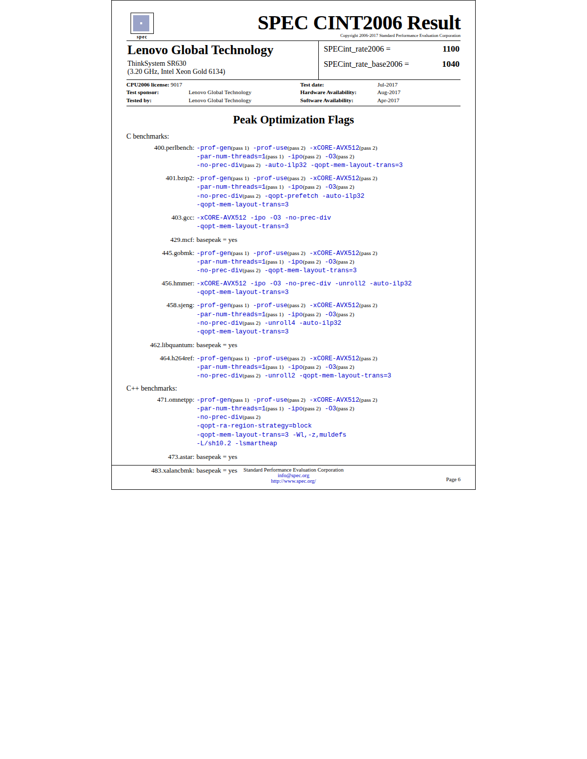spec
SPEC CINT2006 Result
Copyright 2006-2017 Standard Performance Evaluation Corporation
Lenovo Global Technology
ThinkSystem SR630
(3.20 GHz, Intel Xeon Gold 6134)
SPECint_rate2006 =1100
SPECint_rate_base2006 =1040
CPU2006 license: 9017
Test sponsor: Lenovo Global Technology
Tested by: Lenovo Global Technology
Test date: Jul-2017
Hardware Availability: Aug-2017
Software Availability: Apr-2017
Peak Optimization Flags
C benchmarks:
400.perlbench:
-prof-gen(pass 1) -prof-use(pass 2) -xCORE-AVX512(pass 2)
-par-num-threads=1(pass 1) -ipo(pass 2) -O3(pass 2)
-no-prec-div(pass 2) -auto-ilp32 -qopt-mem-layout-trans=3
401.bzip2:
-prof-gen(pass 1) -prof-use(pass 2) -xCORE-AVX512(pass 2)
-par-num-threads=1(pass 1) -ipo(pass 2) -O3(pass 2)
-no-prec-div(pass 2) -qopt-prefetch -auto-ilp32
-qopt-mem-layout-trans=3
403.gcc:
-xCORE-AVX512 -ipo -O3 -no-prec-div
-qopt-mem-layout-trans=3
429.mcf:
basepeak = yes
445.gobmk:
-prof-gen(pass 1) -prof-use(pass 2) -xCORE-AVX512(pass 2)
-par-num-threads=1(pass 1) -ipo(pass 2) -O3(pass 2)
-no-prec-div(pass 2) -qopt-mem-layout-trans=3
456.hmmer:
-xCORE-AVX512 -ipo -O3 -no-prec-div -unroll2 -auto-ilp32
-qopt-mem-layout-trans=3
458.sjeng:
-prof-gen(pass 1) -prof-use(pass 2) -xCORE-AVX512(pass 2)
-par-num-threads=1(pass 1) -ipo(pass 2) -O3(pass 2)
-no-prec-div(pass 2) -unroll4 -auto-ilp32
-qopt-mem-layout-trans=3
462.libquantum:
basepeak = yes
464.h264ref:
-prof-gen(pass 1) -prof-use(pass 2) -xCORE-AVX512(pass 2)
-par-num-threads=1(pass 1) -ipo(pass 2) -O3(pass 2)
-no-prec-div(pass 2) -unroll2 -qopt-mem-layout-trans=3
C++ benchmarks:
471.omnetpp:
-prof-gen(pass 1) -prof-use(pass 2) -xCORE-AVX512(pass 2)
-par-num-threads=1(pass 1) -ipo(pass 2) -O3(pass 2)
-no-prec-div(pass 2)
-qopt-ra-region-strategy=block
-qopt-mem-layout-trans=3 -Wl,-z,muldefs
-L/sh10.2 -lsmartheap
473.astar:
basepeak = yes
483.xalancbmk:
basepeak = yes
Standard Performance Evaluation Corporation
info@spec.org
http://www.spec.org/ Page 6